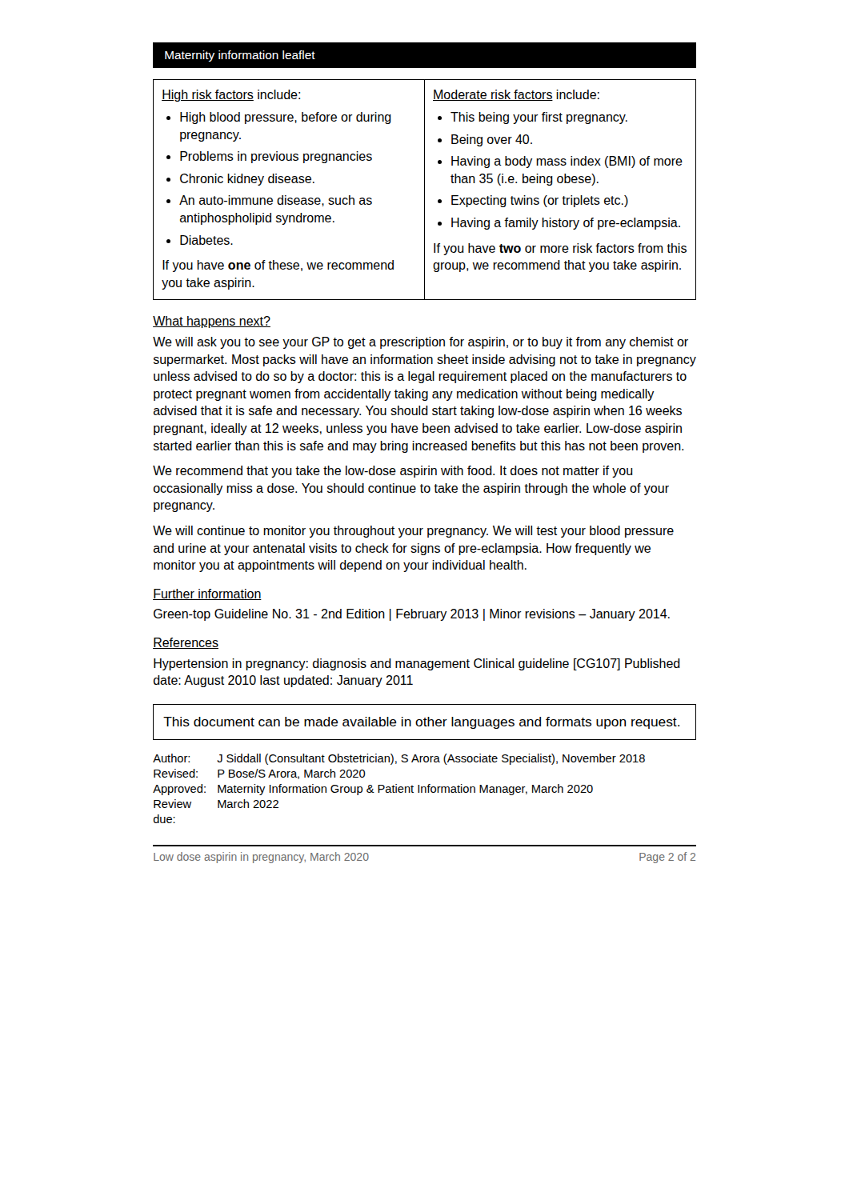Maternity information leaflet
| High risk factors include: High blood pressure, before or during pregnancy. Problems in previous pregnancies Chronic kidney disease. An auto-immune disease, such as antiphospholipid syndrome. Diabetes. If you have one of these, we recommend you take aspirin. | Moderate risk factors include: This being your first pregnancy. Being over 40. Having a body mass index (BMI) of more than 35 (i.e. being obese). Expecting twins (or triplets etc.) Having a family history of pre-eclampsia. If you have two or more risk factors from this group, we recommend that you take aspirin. |
What happens next?
We will ask you to see your GP to get a prescription for aspirin, or to buy it from any chemist or supermarket. Most packs will have an information sheet inside advising not to take in pregnancy unless advised to do so by a doctor: this is a legal requirement placed on the manufacturers to protect pregnant women from accidentally taking any medication without being medically advised that it is safe and necessary. You should start taking low-dose aspirin when 16 weeks pregnant, ideally at 12 weeks, unless you have been advised to take earlier. Low-dose aspirin started earlier than this is safe and may bring increased benefits but this has not been proven.
We recommend that you take the low-dose aspirin with food. It does not matter if you occasionally miss a dose. You should continue to take the aspirin through the whole of your pregnancy.
We will continue to monitor you throughout your pregnancy. We will test your blood pressure and urine at your antenatal visits to check for signs of pre-eclampsia. How frequently we monitor you at appointments will depend on your individual health.
Further information
Green-top Guideline No. 31 - 2nd Edition | February 2013 | Minor revisions – January 2014.
References
Hypertension in pregnancy: diagnosis and management Clinical guideline [CG107] Published date: August 2010 last updated: January 2011
This document can be made available in other languages and formats upon request.
Author:
J Siddall (Consultant Obstetrician), S Arora (Associate Specialist), November 2018
Revised:
P Bose/S Arora, March 2020
Approved:
Maternity Information Group & Patient Information Manager, March 2020
Review due:
March 2022
Low dose aspirin in pregnancy, March 2020
Page 2 of 2